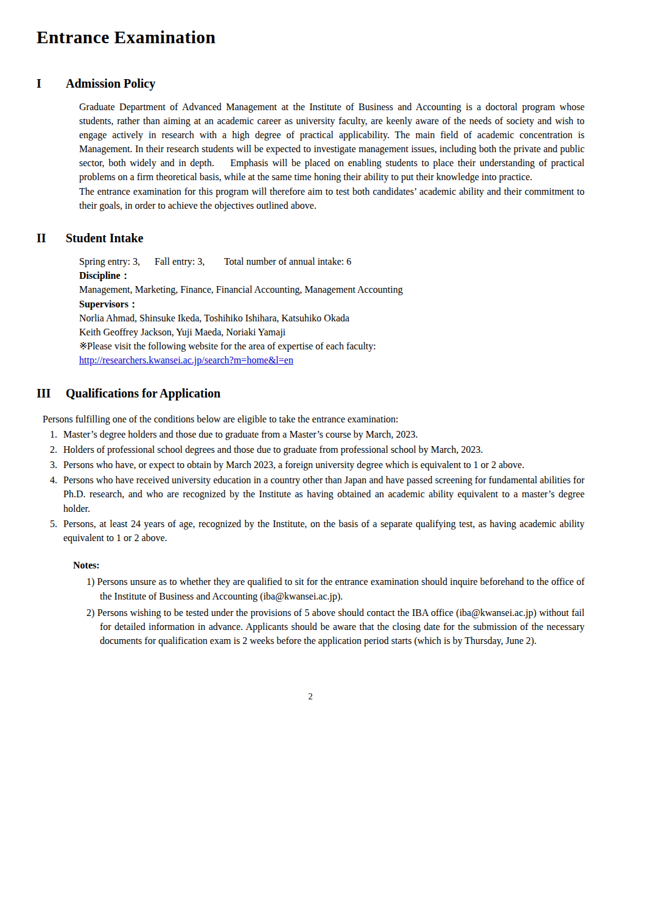Entrance Examination
I Admission Policy
Graduate Department of Advanced Management at the Institute of Business and Accounting is a doctoral program whose students, rather than aiming at an academic career as university faculty, are keenly aware of the needs of society and wish to engage actively in research with a high degree of practical applicability. The main field of academic concentration is Management. In their research students will be expected to investigate management issues, including both the private and public sector, both widely and in depth. Emphasis will be placed on enabling students to place their understanding of practical problems on a firm theoretical basis, while at the same time honing their ability to put their knowledge into practice.
The entrance examination for this program will therefore aim to test both candidates’ academic ability and their commitment to their goals, in order to achieve the objectives outlined above.
II Student Intake
Spring entry: 3, Fall entry: 3, Total number of annual intake: 6
Discipline：
Management, Marketing, Finance, Financial Accounting, Management Accounting
Supervisors：
Norlia Ahmad, Shinsuke Ikeda, Toshihiko Ishihara, Katsuhiko Okada
Keith Geoffrey Jackson, Yuji Maeda, Noriaki Yamaji
※Please visit the following website for the area of expertise of each faculty:
http://researchers.kwansei.ac.jp/search?m=home&l=en
III Qualifications for Application
Persons fulfilling one of the conditions below are eligible to take the entrance examination:
Master’s degree holders and those due to graduate from a Master’s course by March, 2023.
Holders of professional school degrees and those due to graduate from professional school by March, 2023.
Persons who have, or expect to obtain by March 2023, a foreign university degree which is equivalent to 1 or 2 above.
Persons who have received university education in a country other than Japan and have passed screening for fundamental abilities for Ph.D. research, and who are recognized by the Institute as having obtained an academic ability equivalent to a master’s degree holder.
Persons, at least 24 years of age, recognized by the Institute, on the basis of a separate qualifying test, as having academic ability equivalent to 1 or 2 above.
Notes:
1) Persons unsure as to whether they are qualified to sit for the entrance examination should inquire beforehand to the office of the Institute of Business and Accounting (iba@kwansei.ac.jp).
2) Persons wishing to be tested under the provisions of 5 above should contact the IBA office (iba@kwansei.ac.jp) without fail for detailed information in advance. Applicants should be aware that the closing date for the submission of the necessary documents for qualification exam is 2 weeks before the application period starts (which is by Thursday, June 2).
2